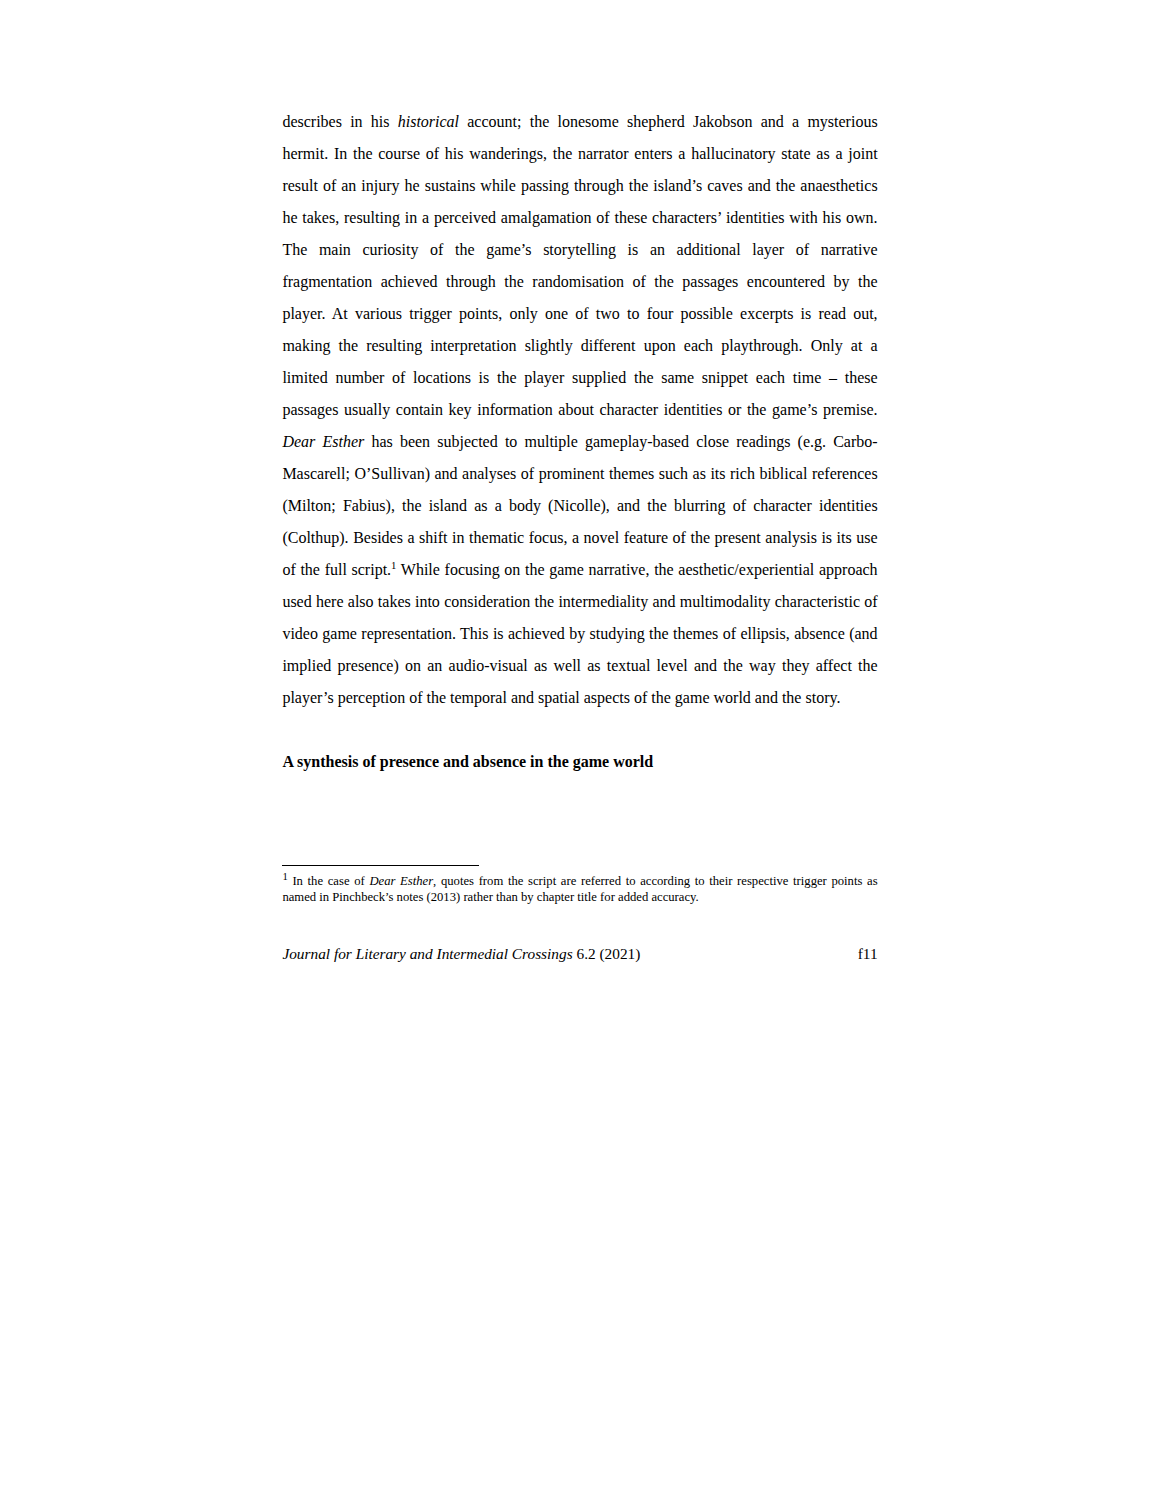describes in his historical account; the lonesome shepherd Jakobson and a mysterious hermit. In the course of his wanderings, the narrator enters a hallucinatory state as a joint result of an injury he sustains while passing through the island’s caves and the anaesthetics he takes, resulting in a perceived amalgamation of these characters’ identities with his own. The main curiosity of the game’s storytelling is an additional layer of narrative fragmentation achieved through the randomisation of the passages encountered by the player. At various trigger points, only one of two to four possible excerpts is read out, making the resulting interpretation slightly different upon each playthrough. Only at a limited number of locations is the player supplied the same snippet each time – these passages usually contain key information about character identities or the game’s premise. Dear Esther has been subjected to multiple gameplay-based close readings (e.g. Carbo-Mascarell; O’Sullivan) and analyses of prominent themes such as its rich biblical references (Milton; Fabius), the island as a body (Nicolle), and the blurring of character identities (Colthup). Besides a shift in thematic focus, a novel feature of the present analysis is its use of the full script.1 While focusing on the game narrative, the aesthetic/experiential approach used here also takes into consideration the intermediality and multimodality characteristic of video game representation. This is achieved by studying the themes of ellipsis, absence (and implied presence) on an audio-visual as well as textual level and the way they affect the player’s perception of the temporal and spatial aspects of the game world and the story.
A synthesis of presence and absence in the game world
1 In the case of Dear Esther, quotes from the script are referred to according to their respective trigger points as named in Pinchbeck’s notes (2013) rather than by chapter title for added accuracy.
Journal for Literary and Intermedial Crossings 6.2 (2021) f11